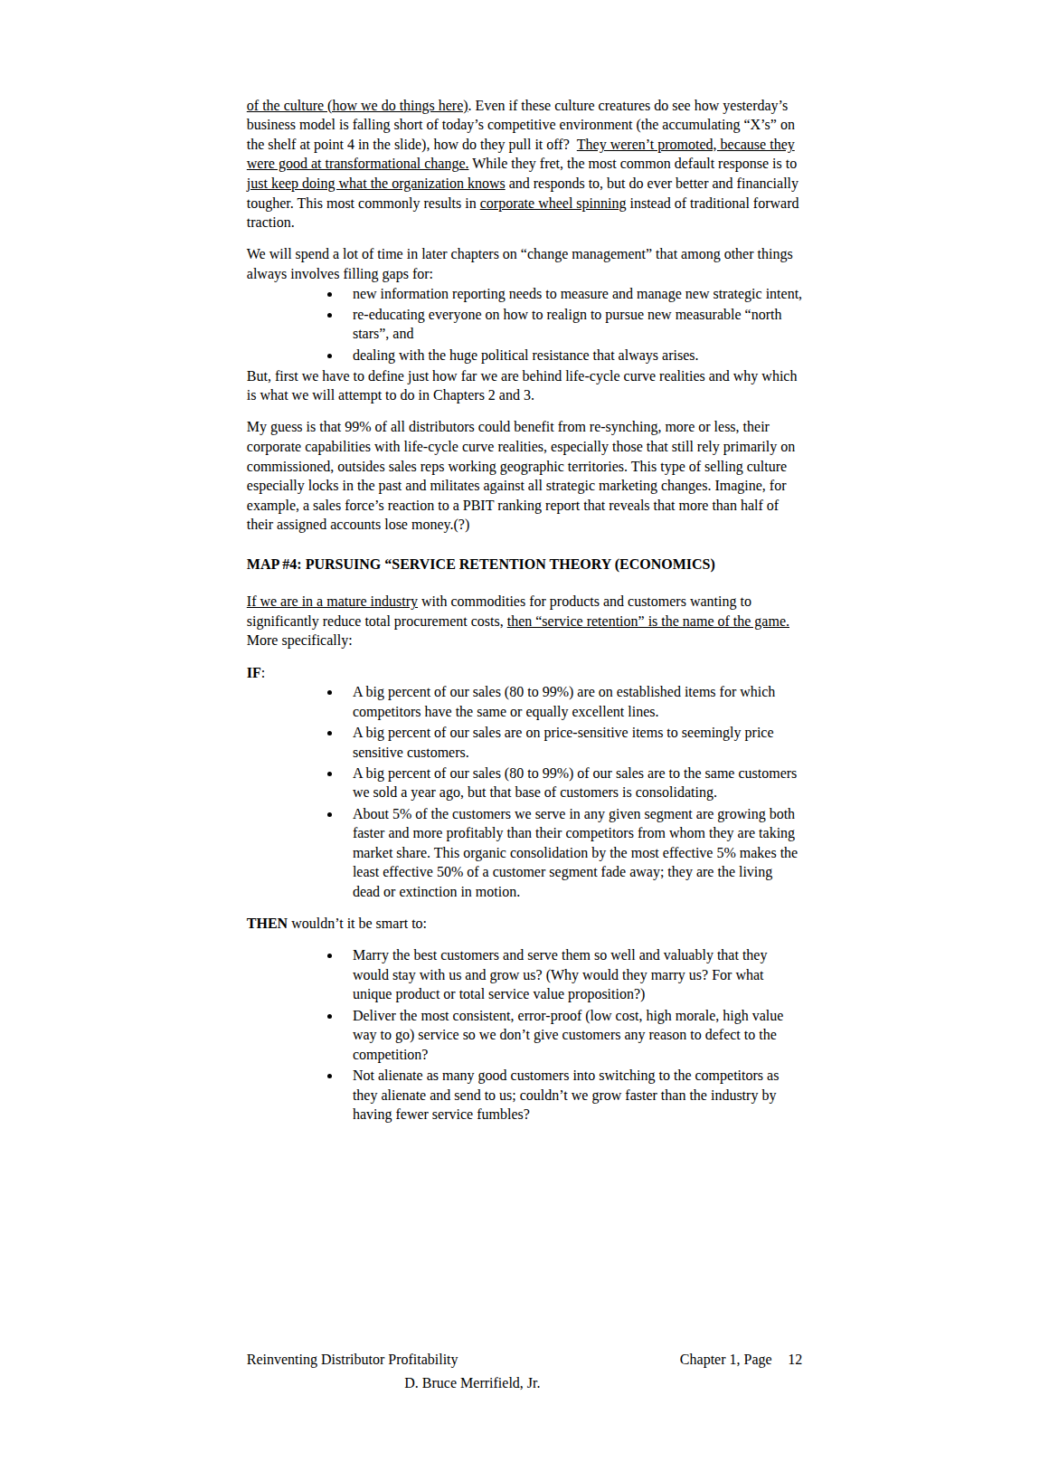of the culture (how we do things here). Even if these culture creatures do see how yesterday’s business model is falling short of today’s competitive environment (the accumulating “X’s” on the shelf at point 4 in the slide), how do they pull it off? They weren’t promoted, because they were good at transformational change. While they fret, the most common default response is to just keep doing what the organization knows and responds to, but do ever better and financially tougher. This most commonly results in corporate wheel spinning instead of traditional forward traction.
We will spend a lot of time in later chapters on “change management” that among other things always involves filling gaps for:
new information reporting needs to measure and manage new strategic intent,
re-educating everyone on how to realign to pursue new measurable “north stars”, and
dealing with the huge political resistance that always arises.
But, first we have to define just how far we are behind life-cycle curve realities and why which is what we will attempt to do in Chapters 2 and 3.
My guess is that 99% of all distributors could benefit from re-synching, more or less, their corporate capabilities with life-cycle curve realities, especially those that still rely primarily on commissioned, outsides sales reps working geographic territories. This type of selling culture especially locks in the past and militates against all strategic marketing changes. Imagine, for example, a sales force’s reaction to a PBIT ranking report that reveals that more than half of their assigned accounts lose money.(?)
MAP #4: PURSUING “SERVICE RETENTION THEORY (ECONOMICS)
If we are in a mature industry with commodities for products and customers wanting to significantly reduce total procurement costs, then “service retention” is the name of the game. More specifically:
IF:
A big percent of our sales (80 to 99%) are on established items for which competitors have the same or equally excellent lines.
A big percent of our sales are on price-sensitive items to seemingly price sensitive customers.
A big percent of our sales (80 to 99%) of our sales are to the same customers we sold a year ago, but that base of customers is consolidating.
About 5% of the customers we serve in any given segment are growing both faster and more profitably than their competitors from whom they are taking market share. This organic consolidation by the most effective 5% makes the least effective 50% of a customer segment fade away; they are the living dead or extinction in motion.
THEN wouldn’t it be smart to:
Marry the best customers and serve them so well and valuably that they would stay with us and grow us? (Why would they marry us? For what unique product or total service value proposition?)
Deliver the most consistent, error-proof (low cost, high morale, high value way to go) service so we don’t give customers any reason to defect to the competition?
Not alienate as many good customers into switching to the competitors as they alienate and send to us; couldn’t we grow faster than the industry by having fewer service fumbles?
Reinventing Distributor Profitability Chapter 1, Page12
D. Bruce Merrifield, Jr.